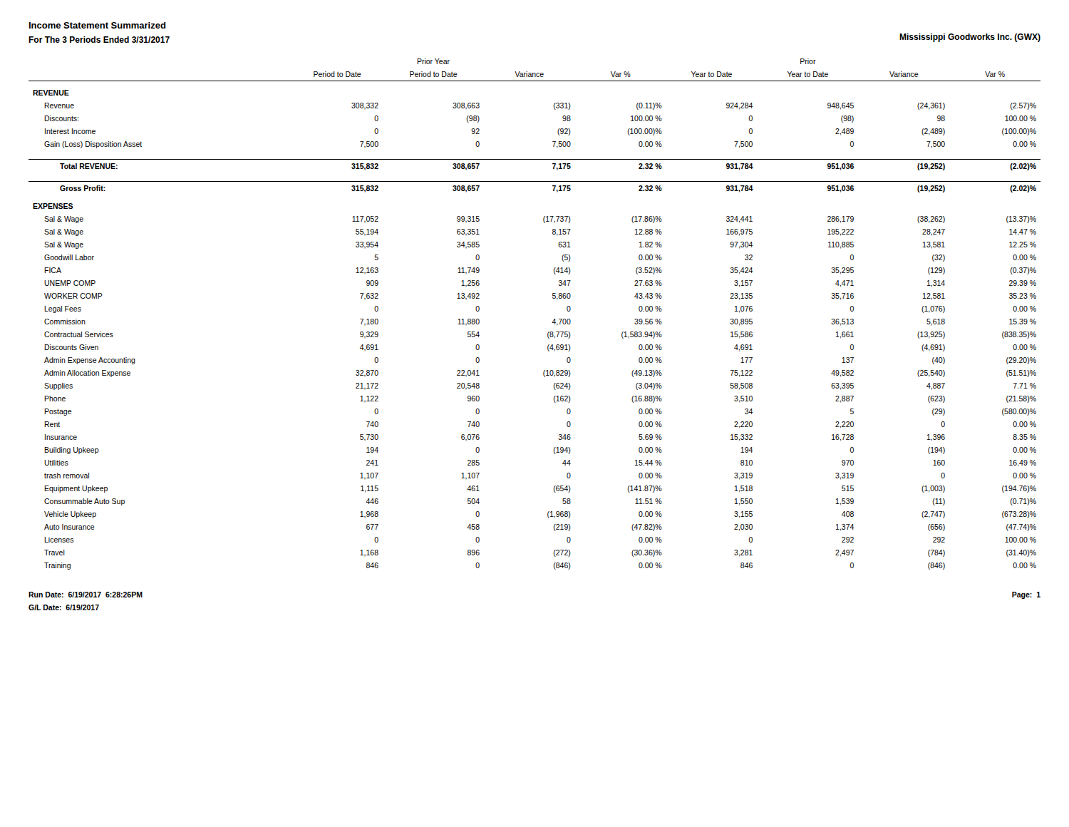Income Statement Summarized
For The 3 Periods Ended 3/31/2017
Mississippi Goodworks Inc. (GWX)
| | | Prior Year | | | | Prior | | |
| --- | --- | --- | --- | --- | --- | --- | --- | --- |
| | Period to Date | Period to Date | Variance | Var % | Year to Date | Year to Date | Variance | Var % |
| REVENUE | |
| Revenue | 308,332 | 308,663 | (331) | (0.11)% | 924,284 | 948,645 | (24,361) | (2.57)% |
| Discounts: | 0 | (98) | 98 | 100.00 % | 0 | (98) | 98 | 100.00 % |
| Interest Income | 0 | 92 | (92) | (100.00)% | 0 | 2,489 | (2,489) | (100.00)% |
| Gain (Loss) Disposition Asset | 7,500 | 0 | 7,500 | 0.00 % | 7,500 | 0 | 7,500 | 0.00 % |
| Total REVENUE: | 315,832 | 308,657 | 7,175 | 2.32 % | 931,784 | 951,036 | (19,252) | (2.02)% |
| Gross Profit: | 315,832 | 308,657 | 7,175 | 2.32 % | 931,784 | 951,036 | (19,252) | (2.02)% |
| EXPENSES | |
| Sal & Wage | 117,052 | 99,315 | (17,737) | (17.86)% | 324,441 | 286,179 | (38,262) | (13.37)% |
| Sal & Wage | 55,194 | 63,351 | 8,157 | 12.88 % | 166,975 | 195,222 | 28,247 | 14.47 % |
| Sal & Wage | 33,954 | 34,585 | 631 | 1.82 % | 97,304 | 110,885 | 13,581 | 12.25 % |
| Goodwill Labor | 5 | 0 | (5) | 0.00 % | 32 | 0 | (32) | 0.00 % |
| FICA | 12,163 | 11,749 | (414) | (3.52)% | 35,424 | 35,295 | (129) | (0.37)% |
| UNEMP COMP | 909 | 1,256 | 347 | 27.63 % | 3,157 | 4,471 | 1,314 | 29.39 % |
| WORKER COMP | 7,632 | 13,492 | 5,860 | 43.43 % | 23,135 | 35,716 | 12,581 | 35.23 % |
| Legal Fees | 0 | 0 | 0 | 0.00 % | 1,076 | 0 | (1,076) | 0.00 % |
| Commission | 7,180 | 11,880 | 4,700 | 39.56 % | 30,895 | 36,513 | 5,618 | 15.39 % |
| Contractual Services | 9,329 | 554 | (8,775) | (1,583.94)% | 15,586 | 1,661 | (13,925) | (838.35)% |
| Discounts Given | 4,691 | 0 | (4,691) | 0.00 % | 4,691 | 0 | (4,691) | 0.00 % |
| Admin Expense Accounting | 0 | 0 | 0 | 0.00 % | 177 | 137 | (40) | (29.20)% |
| Admin Allocation Expense | 32,870 | 22,041 | (10,829) | (49.13)% | 75,122 | 49,582 | (25,540) | (51.51)% |
| Supplies | 21,172 | 20,548 | (624) | (3.04)% | 58,508 | 63,395 | 4,887 | 7.71 % |
| Phone | 1,122 | 960 | (162) | (16.88)% | 3,510 | 2,887 | (623) | (21.58)% |
| Postage | 0 | 0 | 0 | 0.00 % | 34 | 5 | (29) | (580.00)% |
| Rent | 740 | 740 | 0 | 0.00 % | 2,220 | 2,220 | 0 | 0.00 % |
| Insurance | 5,730 | 6,076 | 346 | 5.69 % | 15,332 | 16,728 | 1,396 | 8.35 % |
| Building Upkeep | 194 | 0 | (194) | 0.00 % | 194 | 0 | (194) | 0.00 % |
| Utilities | 241 | 285 | 44 | 15.44 % | 810 | 970 | 160 | 16.49 % |
| trash removal | 1,107 | 1,107 | 0 | 0.00 % | 3,319 | 3,319 | 0 | 0.00 % |
| Equipment Upkeep | 1,115 | 461 | (654) | (141.87)% | 1,518 | 515 | (1,003) | (194.76)% |
| Consummable Auto Sup | 446 | 504 | 58 | 11.51 % | 1,550 | 1,539 | (11) | (0.71)% |
| Vehicle Upkeep | 1,968 | 0 | (1,968) | 0.00 % | 3,155 | 408 | (2,747) | (673.28)% |
| Auto Insurance | 677 | 458 | (219) | (47.82)% | 2,030 | 1,374 | (656) | (47.74)% |
| Licenses | 0 | 0 | 0 | 0.00 % | 0 | 292 | 292 | 100.00 % |
| Travel | 1,168 | 896 | (272) | (30.36)% | 3,281 | 2,497 | (784) | (31.40)% |
| Training | 846 | 0 | (846) | 0.00 % | 846 | 0 | (846) | 0.00 % |
Run Date: 6/19/2017 6:28:26PM
G/L Date: 6/19/2017
Page: 1